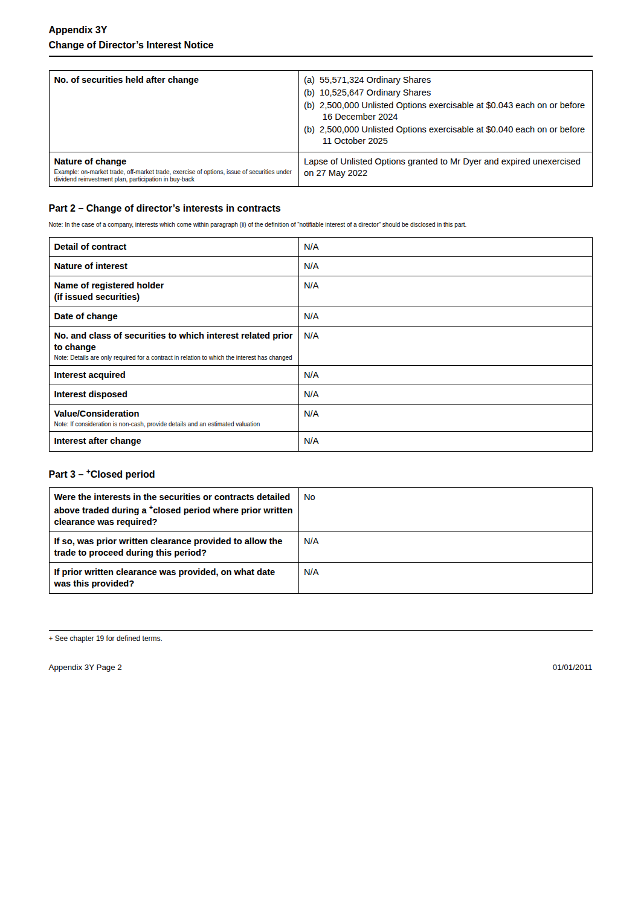Appendix 3Y
Change of Director’s Interest Notice
| No. of securities held after change | (a) 55,571,324 Ordinary Shares (b) 10,525,647 Ordinary Shares (b) 2,500,000 Unlisted Options exercisable at $0.043 each on or before 16 December 2024 (b) 2,500,000 Unlisted Options exercisable at $0.040 each on or before 11 October 2025 |
| Nature of change Example: on-market trade, off-market trade, exercise of options, issue of securities under dividend reinvestment plan, participation in buy-back | Lapse of Unlisted Options granted to Mr Dyer and expired unexercised on 27 May 2022 |
Part 2 – Change of director’s interests in contracts
Note: In the case of a company, interests which come within paragraph (ii) of the definition of “notifiable interest of a director” should be disclosed in this part.
| Detail of contract | N/A |
| Nature of interest | N/A |
| Name of registered holder (if issued securities) | N/A |
| Date of change | N/A |
| No. and class of securities to which interest related prior to change Note: Details are only required for a contract in relation to which the interest has changed | N/A |
| Interest acquired | N/A |
| Interest disposed | N/A |
| Value/Consideration Note: If consideration is non-cash, provide details and an estimated valuation | N/A |
| Interest after change | N/A |
Part 3 – +Closed period
| Were the interests in the securities or contracts detailed above traded during a + closed period where prior written clearance was required? | No |
| If so, was prior written clearance provided to allow the trade to proceed during this period? | N/A |
| If prior written clearance was provided, on what date was this provided? | N/A |
+ See chapter 19 for defined terms.
Appendix 3Y Page 2 01/01/2011